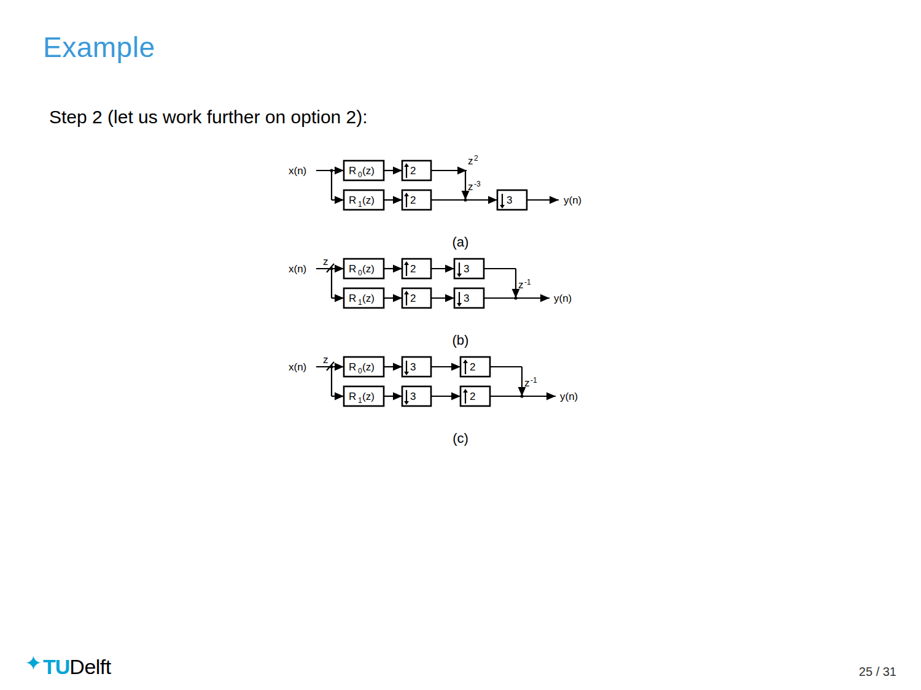Example
Step 2 (let us work further on option 2):
x(n) R0(z) R1(z) 2 2 3 y(n) z2 z-3
(a)
x(n) R0(z) R1(z) 2 2 3 3 z-1 y(n) z
(b)
x(n) R0(z) R1(z) 3 3 2 2 z-1 y(n) z
(c)
✦TU Delft
25 / 31